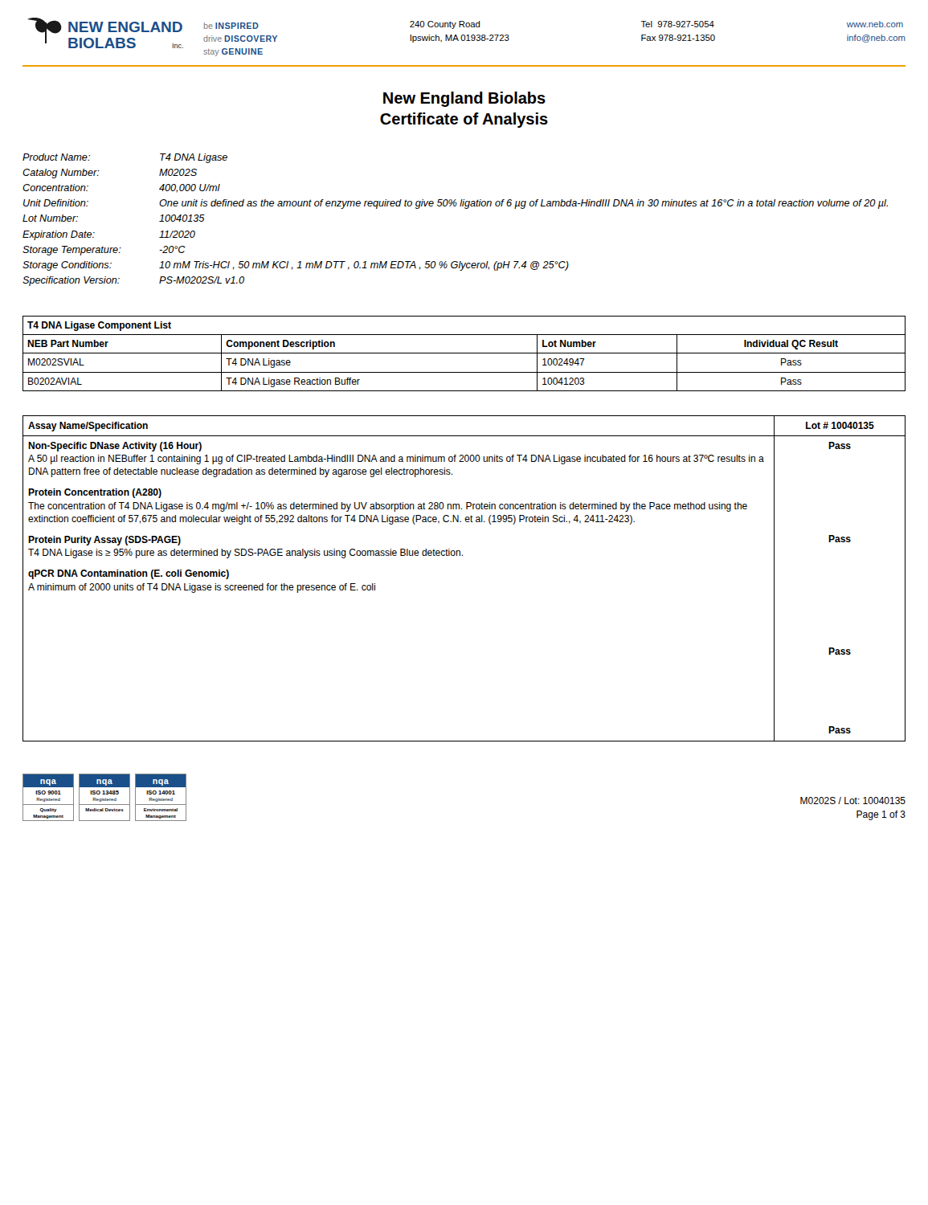NEW ENGLAND BIOLABS Inc.
be INSPIRED
drive DISCOVERY
stay GENUINE
240 County Road
Ipswich, MA 01938-2723
Tel 978-927-5054
Fax 978-921-1350
www.neb.com
info@neb.com
New England Biolabs Certificate of Analysis
| Product Name: | T4 DNA Ligase |
| Catalog Number: | M0202S |
| Concentration: | 400,000 U/ml |
| Unit Definition: | One unit is defined as the amount of enzyme required to give 50% ligation of 6 µg of Lambda-HindIII DNA in 30 minutes at 16°C in a total reaction volume of 20 µl. |
| Lot Number: | 10040135 |
| Expiration Date: | 11/2020 |
| Storage Temperature: | -20°C |
| Storage Conditions: | 10 mM Tris-HCl , 50 mM KCl , 1 mM DTT , 0.1 mM EDTA , 50 % Glycerol, (pH 7.4 @ 25°C) |
| Specification Version: | PS-M0202S/L v1.0 |
| T4 DNA Ligase Component List |
| NEB Part Number | Component Description | Lot Number | Individual QC Result |
| M0202SVIAL | T4 DNA Ligase | 10024947 | Pass |
| B0202AVIAL | T4 DNA Ligase Reaction Buffer | 10041203 | Pass |
| Assay Name/Specification | Lot # 10040135 |
| --- | --- |
| Non-Specific DNase Activity (16 Hour) A 50 µl reaction in NEBuffer 1 containing 1 µg of CIP-treated Lambda-HindIII DNA and a minimum of 2000 units of T4 DNA Ligase incubated for 16 hours at 37ºC results in a DNA pattern free of detectable nuclease degradation as determined by agarose gel electrophoresis. Protein Concentration (A280) The concentration of T4 DNA Ligase is 0.4 mg/ml +/- 10% as determined by UV absorption at 280 nm. Protein concentration is determined by the Pace method using the extinction coefficient of 57,675 and molecular weight of 55,292 daltons for T4 DNA Ligase (Pace, C.N. et al. (1995) Protein Sci., 4, 2411-2423). Protein Purity Assay (SDS-PAGE) T4 DNA Ligase is ≥ 95% pure as determined by SDS-PAGE analysis using Coomassie Blue detection. qPCR DNA Contamination (E. coli Genomic) A minimum of 2000 units of T4 DNA Ligase is screened for the presence of E. coli | Pass Pass Pass Pass |
nqa
ISO 9001
Registered
Quality
Management
nqa
ISO 13485
Registered
Medical Devices
nqa
ISO 14001
Registered
Environmental
Management
M0202S / Lot: 10040135
Page 1 of 3